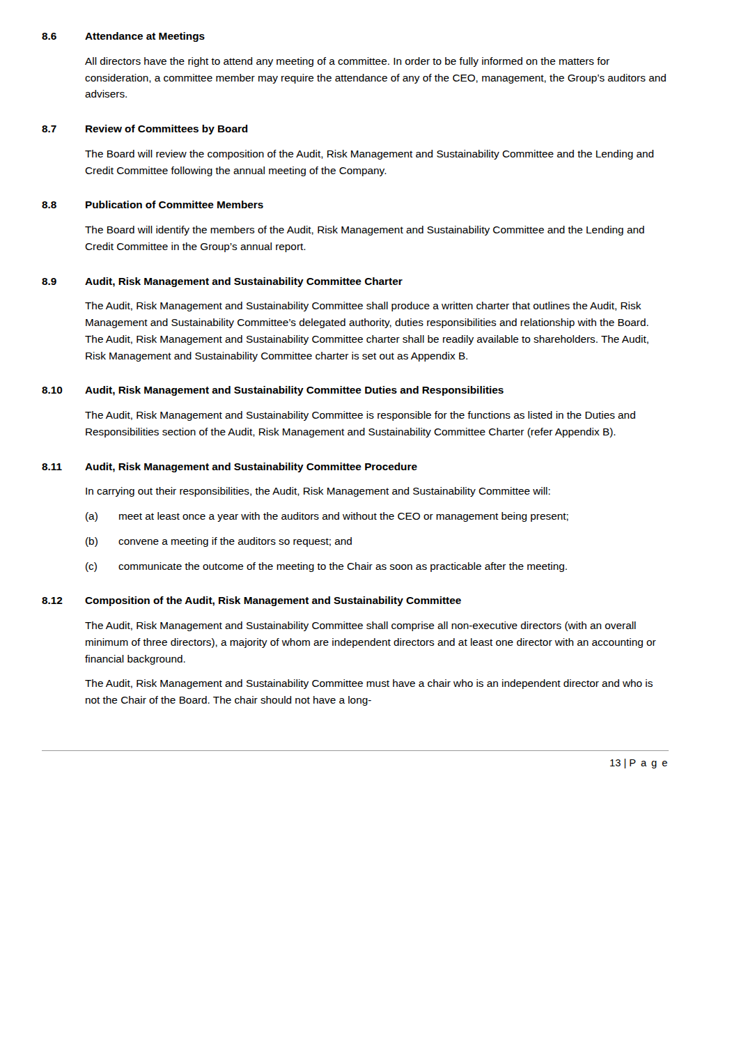8.6
Attendance at Meetings
All directors have the right to attend any meeting of a committee. In order to be fully informed on the matters for consideration, a committee member may require the attendance of any of the CEO, management, the Group’s auditors and advisers.
8.7
Review of Committees by Board
The Board will review the composition of the Audit, Risk Management and Sustainability Committee and the Lending and Credit Committee following the annual meeting of the Company.
8.8
Publication of Committee Members
The Board will identify the members of the Audit, Risk Management and Sustainability Committee and the Lending and Credit Committee in the Group’s annual report.
8.9
Audit, Risk Management and Sustainability Committee Charter
The Audit, Risk Management and Sustainability Committee shall produce a written charter that outlines the Audit, Risk Management and Sustainability Committee’s delegated authority, duties responsibilities and relationship with the Board. The Audit, Risk Management and Sustainability Committee charter shall be readily available to shareholders. The Audit, Risk Management and Sustainability Committee charter is set out as Appendix B.
8.10
Audit, Risk Management and Sustainability Committee Duties and Responsibilities
The Audit, Risk Management and Sustainability Committee is responsible for the functions as listed in the Duties and Responsibilities section of the Audit, Risk Management and Sustainability Committee Charter (refer Appendix B).
8.11
Audit, Risk Management and Sustainability Committee Procedure
In carrying out their responsibilities, the Audit, Risk Management and Sustainability Committee will:
(a) meet at least once a year with the auditors and without the CEO or management being present;
(b) convene a meeting if the auditors so request; and
(c) communicate the outcome of the meeting to the Chair as soon as practicable after the meeting.
8.12
Composition of the Audit, Risk Management and Sustainability Committee
The Audit, Risk Management and Sustainability Committee shall comprise all non-executive directors (with an overall minimum of three directors), a majority of whom are independent directors and at least one director with an accounting or financial background.
The Audit, Risk Management and Sustainability Committee must have a chair who is an independent director and who is not the Chair of the Board. The chair should not have a long-
13 | P a g e